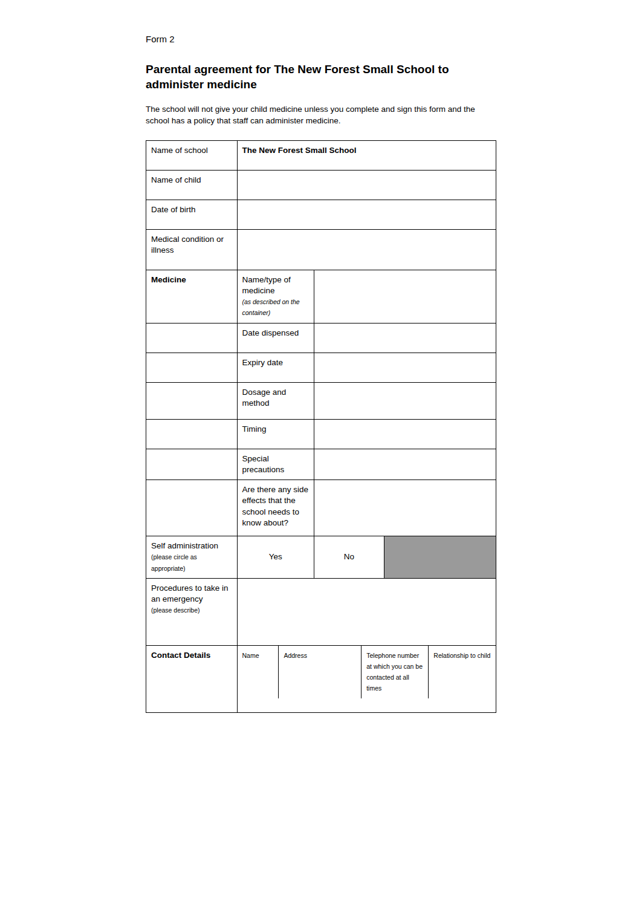Form 2
Parental agreement for The New Forest Small School to administer medicine
The school will not give your child medicine unless you complete and sign this form and the school has a policy that staff can administer medicine.
| Name of school | The New Forest Small School |
| Name of child | |
| Date of birth | |
| Medical condition or illness | |
| Medicine | Name/type of medicine (as described on the container) | |
| | Date dispensed | |
| | Expiry date | |
| | Dosage and method | |
| | Timing | |
| | Special precautions | |
| | Are there any side effects that the school needs to know about? | |
| Self administration (please circle as appropriate) | Yes | No | |
| Procedures to take in an emergency (please describe) | |
| Contact Details | / Name / Address / Telephone number at which you can be contacted at all times / Relationship to child / |